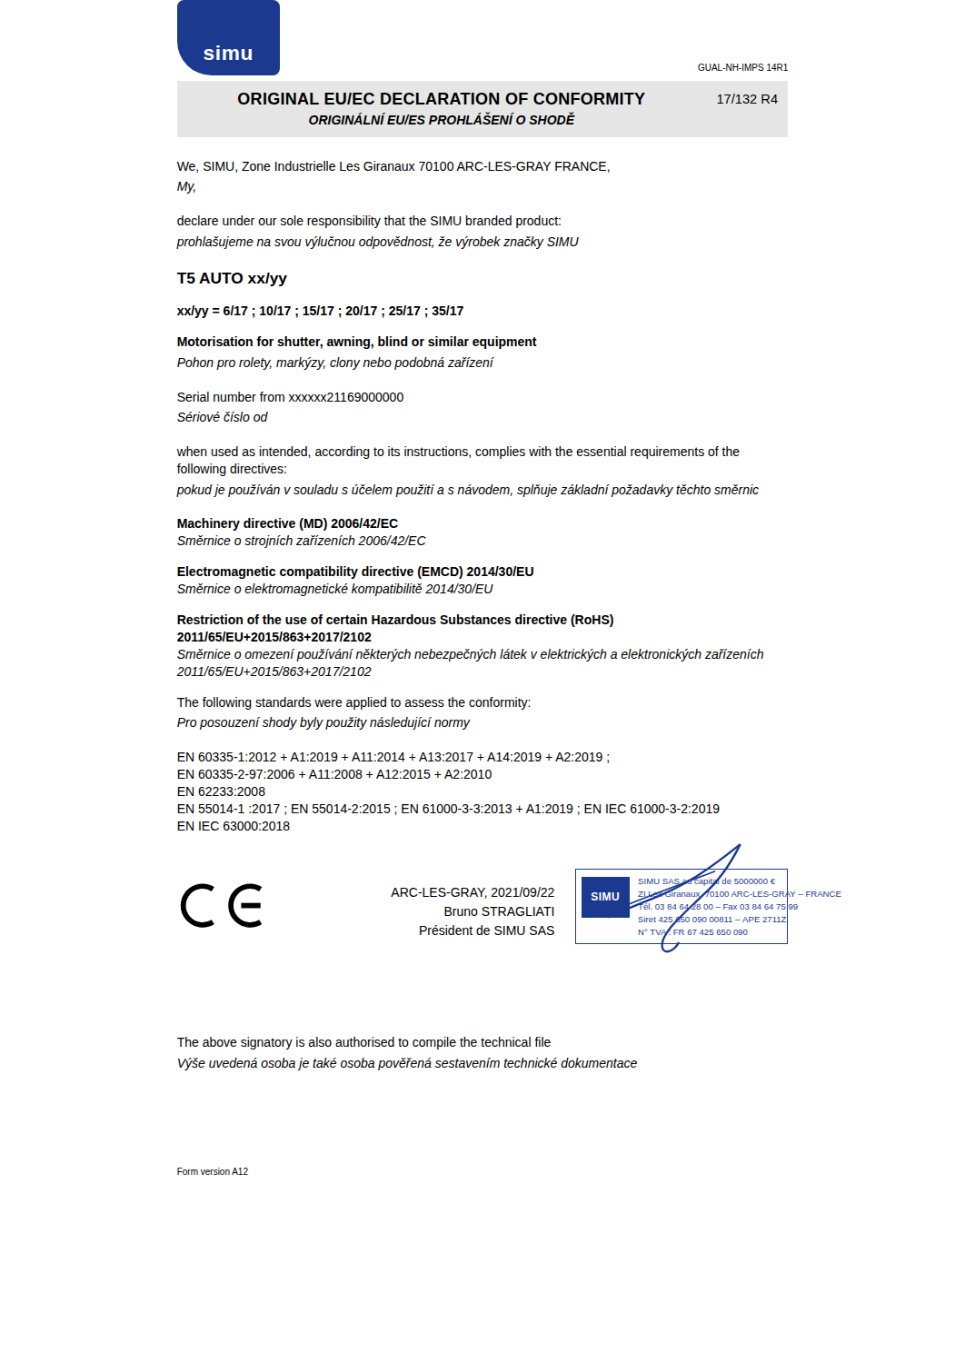simu
GUAL-NH-IMPS 14R1
ORIGINAL EU/EC DECLARATION OF CONFORMITY
ORIGINÁLNÍ EU/ES PROHLÁŠENÍ O SHODĚ
17/132 R4
We, SIMU, Zone Industrielle Les Giranaux 70100 ARC-LES-GRAY FRANCE,
My,
declare under our sole responsibility that the SIMU branded product:
prohlašujeme na svou výlučnou odpovědnost, že výrobek značky SIMU
T5 AUTO xx/yy
xx/yy = 6/17 ; 10/17 ; 15/17 ; 20/17 ; 25/17 ; 35/17
Motorisation for shutter, awning, blind or similar equipment
Pohon pro rolety, markýzy, clony nebo podobná zařízení
Serial number from xxxxxx21169000000
Sériové číslo od
when used as intended, according to its instructions, complies with the essential requirements of the following directives:
pokud je používán v souladu s účelem použití a s návodem, splňuje základní požadavky těchto směrnic
Machinery directive (MD) 2006/42/EC Směrnice o strojních zařízeních 2006/42/EC
Electromagnetic compatibility directive (EMCD) 2014/30/EU Směrnice o elektromagnetické kompatibilitě 2014/30/EU
Restriction of the use of certain Hazardous Substances directive (RoHS) 2011/65/EU+2015/863+2017/2102 Směrnice o omezení používání některých nebezpečných látek v elektrických a elektronických zařízeních 2011/65/EU+2015/863+2017/2102
The following standards were applied to assess the conformity:
Pro posouzení shody byly použity následující normy
EN 60335‑1:2012 + A1:2019 + A11:2014 + A13:2017 + A14:2019 + A2:2019 ;
EN 60335‑2‑97:2006 + A11:2008 + A12:2015 + A2:2010
EN 62233:2008
EN 55014‑1 :2017 ; EN 55014‑2:2015 ; EN 61000‑3‑3:2013 + A1:2019 ; EN IEC 61000‑3‑2:2019
EN IEC 63000:2018
ARC-LES-GRAY, 2021/09/22
Bruno STRAGLIATI
Président de SIMU SAS
SIMU
SIMU SAS au capital de 5000000 €
ZI Les Giranaux 70100 ARC-LES-GRAY – FRANCE
Tél. 03 84 64 28 00 – Fax 03 84 64 75 99
Siret 425 650 090 00811 – APE 2711Z
N° TVA : FR 67 425 650 090
The above signatory is also authorised to compile the technical file
Výše uvedená osoba je také osoba pověřená sestavením technické dokumentace
Form version A12